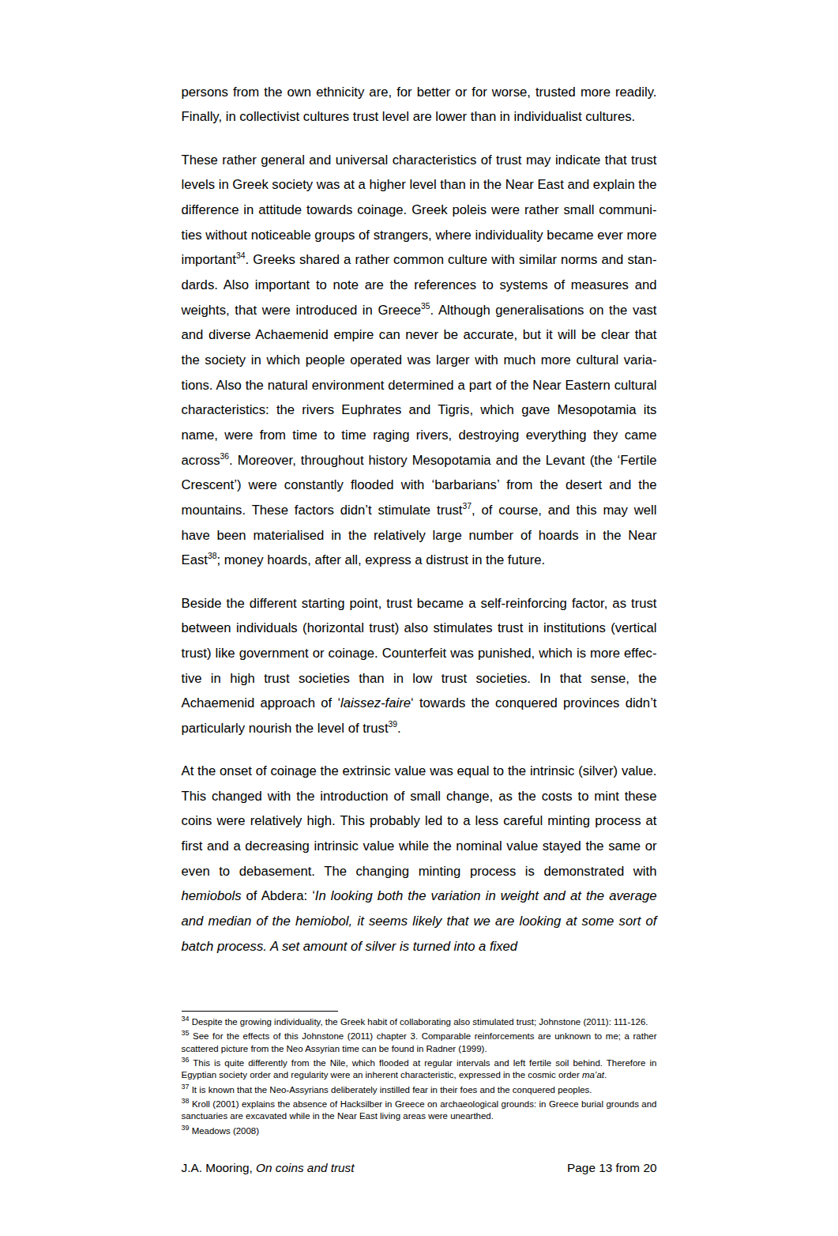persons from the own ethnicity are, for better or for worse, trusted more readily. Finally, in collectivist cultures trust level are lower than in individualist cultures.
These rather general and universal characteristics of trust may indicate that trust levels in Greek society was at a higher level than in the Near East and explain the difference in attitude towards coinage. Greek poleis were rather small communities without noticeable groups of strangers, where individuality became ever more important34. Greeks shared a rather common culture with similar norms and standards. Also important to note are the references to systems of measures and weights, that were introduced in Greece35. Although generalisations on the vast and diverse Achaemenid empire can never be accurate, but it will be clear that the society in which people operated was larger with much more cultural variations. Also the natural environment determined a part of the Near Eastern cultural characteristics: the rivers Euphrates and Tigris, which gave Mesopotamia its name, were from time to time raging rivers, destroying everything they came across36. Moreover, throughout history Mesopotamia and the Levant (the ‘Fertile Crescent’) were constantly flooded with ‘barbarians’ from the desert and the mountains. These factors didn’t stimulate trust37, of course, and this may well have been materialised in the relatively large number of hoards in the Near East38; money hoards, after all, express a distrust in the future.
Beside the different starting point, trust became a self-reinforcing factor, as trust between individuals (horizontal trust) also stimulates trust in institutions (vertical trust) like government or coinage. Counterfeit was punished, which is more effective in high trust societies than in low trust societies. In that sense, the Achaemenid approach of ‘laissez-faire‘ towards the conquered provinces didn’t particularly nourish the level of trust39.
At the onset of coinage the extrinsic value was equal to the intrinsic (silver) value. This changed with the introduction of small change, as the costs to mint these coins were relatively high. This probably led to a less careful minting process at first and a decreasing intrinsic value while the nominal value stayed the same or even to debasement. The changing minting process is demonstrated with hemiobols of Abdera: ‘In looking both the variation in weight and at the average and median of the hemiobol, it seems likely that we are looking at some sort of batch process. A set amount of silver is turned into a fixed
34 Despite the growing individuality, the Greek habit of collaborating also stimulated trust; Johnstone (2011): 111-126.
35 See for the effects of this Johnstone (2011) chapter 3. Comparable reinforcements are unknown to me; a rather scattered picture from the Neo Assyrian time can be found in Radner (1999).
36 This is quite differently from the Nile, which flooded at regular intervals and left fertile soil behind. Therefore in Egyptian society order and regularity were an inherent characteristic, expressed in the cosmic order ma’at.
37 It is known that the Neo-Assyrians deliberately instilled fear in their foes and the conquered peoples.
38 Kroll (2001) explains the absence of Hacksilber in Greece on archaeological grounds: in Greece burial grounds and sanctuaries are excavated while in the Near East living areas were unearthed.
39 Meadows (2008)
J.A. Mooring, On coins and trust
Page 13 from 20